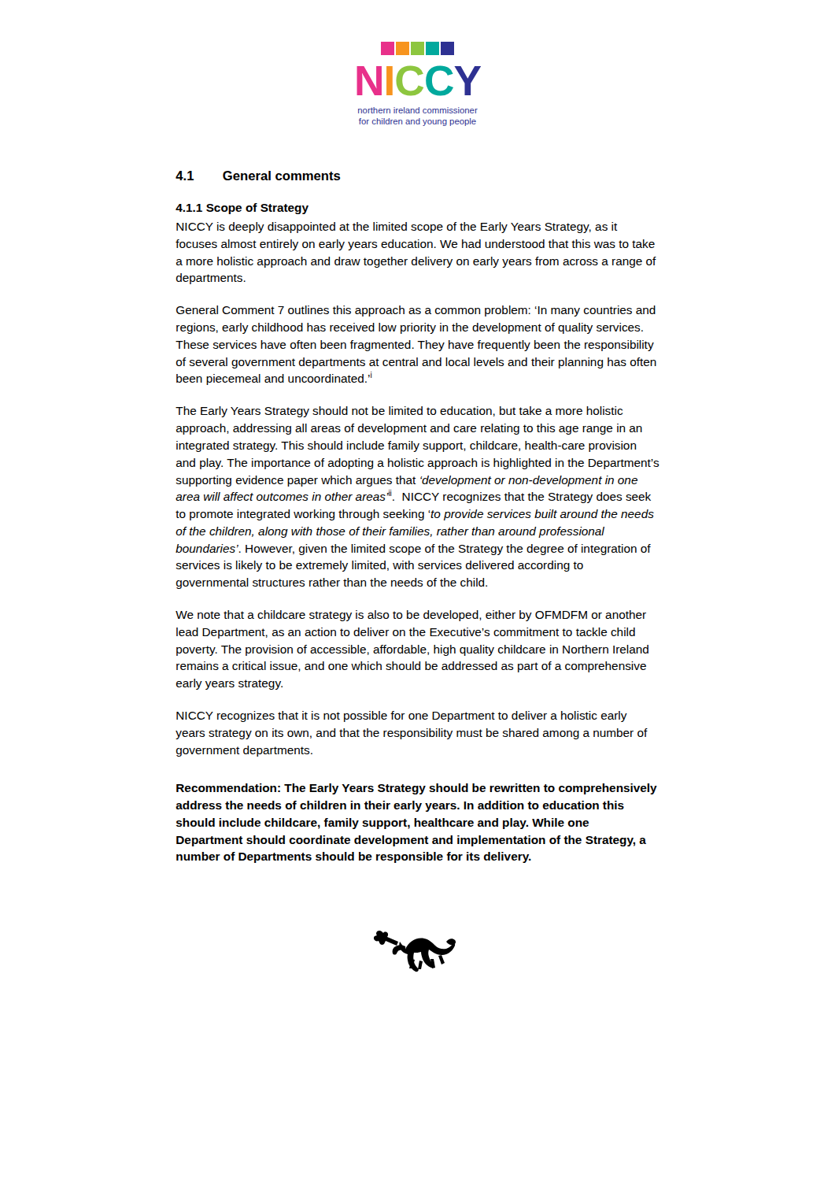NICCY
northern ireland commissioner
for children and young people
4.1 General comments
4.1.1 Scope of Strategy
NICCY is deeply disappointed at the limited scope of the Early Years Strategy, as it focuses almost entirely on early years education. We had understood that this was to take a more holistic approach and draw together delivery on early years from across a range of departments.
General Comment 7 outlines this approach as a common problem: ‘In many countries and regions, early childhood has received low priority in the development of quality services. These services have often been fragmented. They have frequently been the responsibility of several government departments at central and local levels and their planning has often been piecemeal and uncoordinated.’i
The Early Years Strategy should not be limited to education, but take a more holistic approach, addressing all areas of development and care relating to this age range in an integrated strategy. This should include family support, childcare, health-care provision and play. The importance of adopting a holistic approach is highlighted in the Department’s supporting evidence paper which argues that ‘development or non-development in one area will affect outcomes in other areas’ii. NICCY recognizes that the Strategy does seek to promote integrated working through seeking ‘to provide services built around the needs of the children, along with those of their families, rather than around professional boundaries’. However, given the limited scope of the Strategy the degree of integration of services is likely to be extremely limited, with services delivered according to governmental structures rather than the needs of the child.
We note that a childcare strategy is also to be developed, either by OFMDFM or another lead Department, as an action to deliver on the Executive’s commitment to tackle child poverty. The provision of accessible, affordable, high quality childcare in Northern Ireland remains a critical issue, and one which should be addressed as part of a comprehensive early years strategy.
NICCY recognizes that it is not possible for one Department to deliver a holistic early years strategy on its own, and that the responsibility must be shared among a number of government departments.
Recommendation: The Early Years Strategy should be rewritten to comprehensively address the needs of children in their early years. In addition to education this should include childcare, family support, healthcare and play. While one Department should coordinate development and implementation of the Strategy, a number of Departments should be responsible for its delivery.